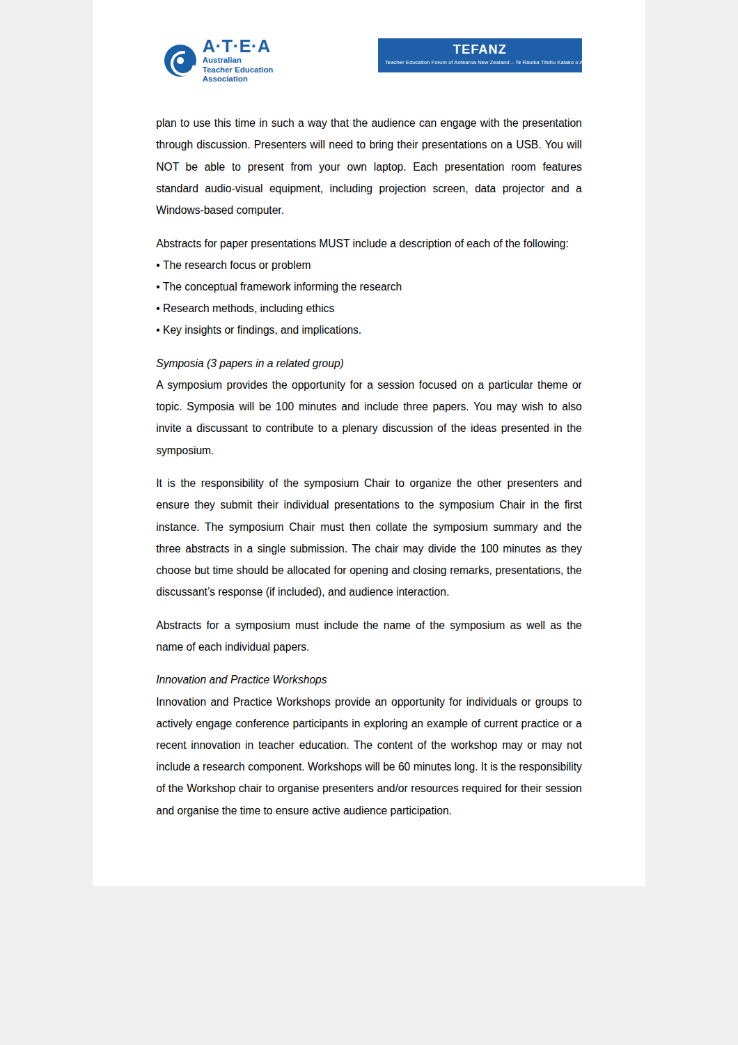A·T·E·A
Australian
Teacher Education
Association
TEFANZ
Teacher Education Forum of Aotearoa New Zealand – Te Rauika Titohu Kaiako o Aotearoa
plan to use this time in such a way that the audience can engage with the presentation through discussion. Presenters will need to bring their presentations on a USB. You will NOT be able to present from your own laptop. Each presentation room features standard audio-visual equipment, including projection screen, data projector and a Windows-based computer.
Abstracts for paper presentations MUST include a description of each of the following:
The research focus or problem
The conceptual framework informing the research
Research methods, including ethics
Key insights or findings, and implications.
Symposia (3 papers in a related group)
A symposium provides the opportunity for a session focused on a particular theme or topic. Symposia will be 100 minutes and include three papers. You may wish to also invite a discussant to contribute to a plenary discussion of the ideas presented in the symposium.
It is the responsibility of the symposium Chair to organize the other presenters and ensure they submit their individual presentations to the symposium Chair in the first instance. The symposium Chair must then collate the symposium summary and the three abstracts in a single submission. The chair may divide the 100 minutes as they choose but time should be allocated for opening and closing remarks, presentations, the discussant’s response (if included), and audience interaction.
Abstracts for a symposium must include the name of the symposium as well as the name of each individual papers.
Innovation and Practice Workshops
Innovation and Practice Workshops provide an opportunity for individuals or groups to actively engage conference participants in exploring an example of current practice or a recent innovation in teacher education. The content of the workshop may or may not include a research component. Workshops will be 60 minutes long. It is the responsibility of the Workshop chair to organise presenters and/or resources required for their session and organise the time to ensure active audience participation.